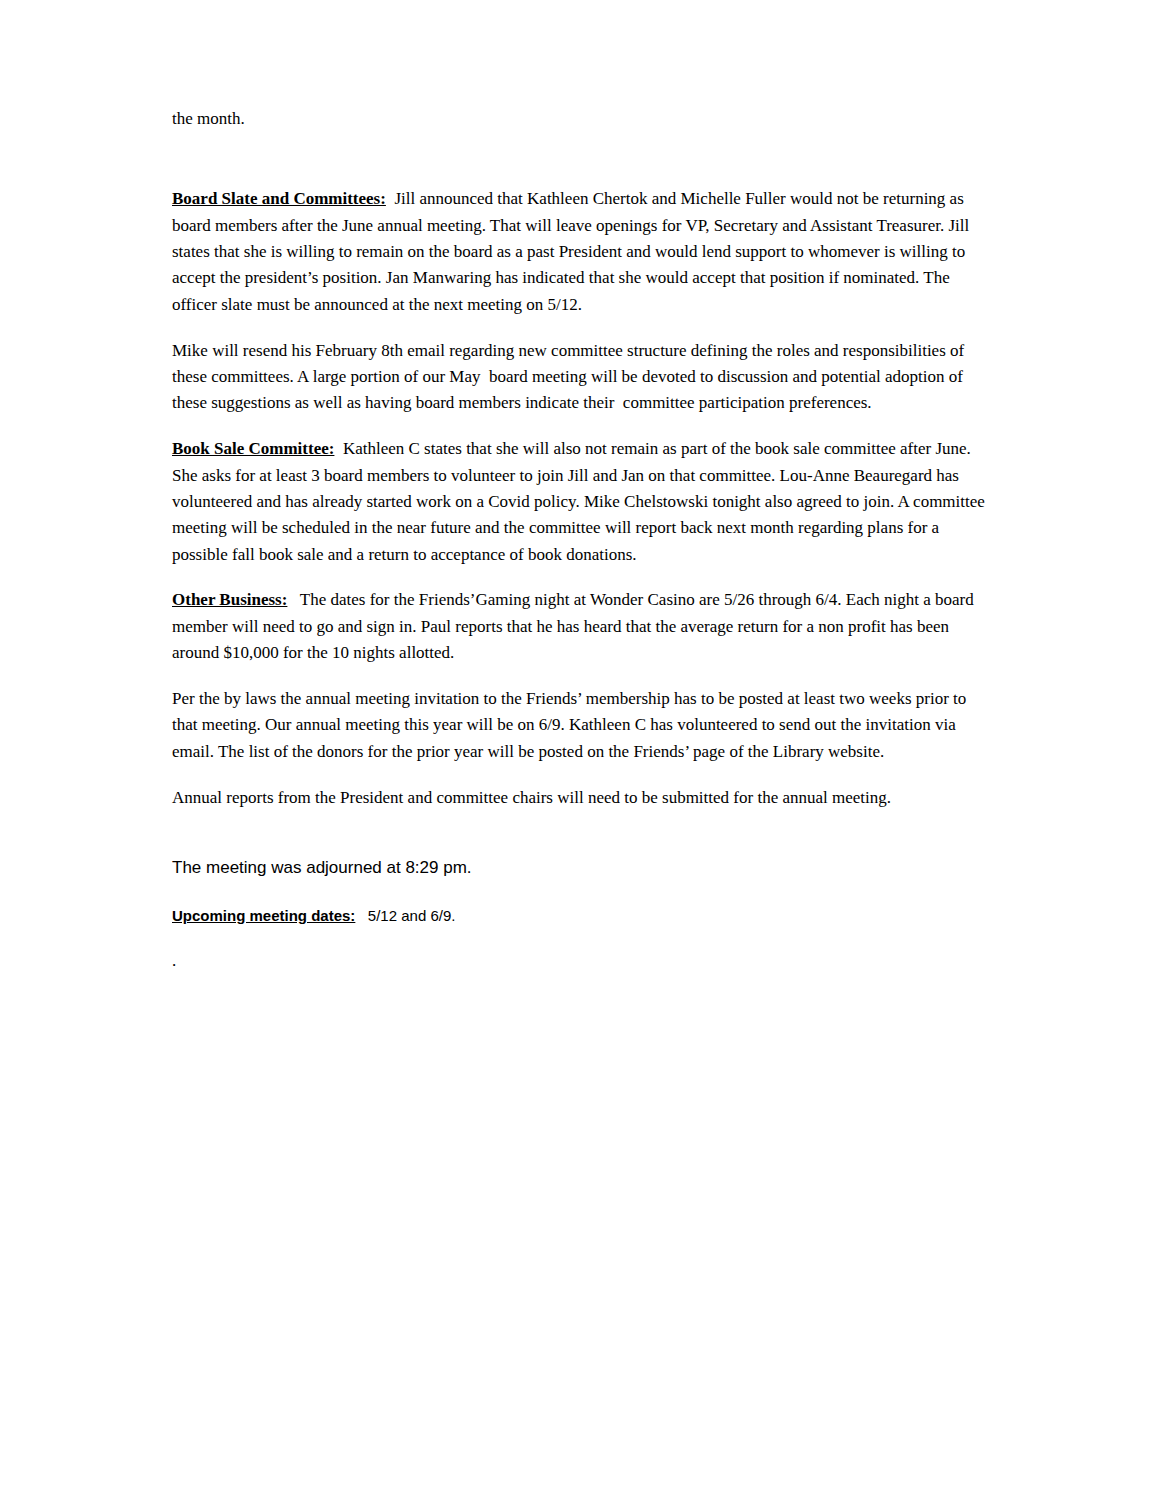the month.
Board Slate and Committees: Jill announced that Kathleen Chertok and Michelle Fuller would not be returning as board members after the June annual meeting. That will leave openings for VP, Secretary and Assistant Treasurer. Jill states that she is willing to remain on the board as a past President and would lend support to whomever is willing to accept the president’s position. Jan Manwaring has indicated that she would accept that position if nominated. The officer slate must be announced at the next meeting on 5/12.
Mike will resend his February 8th email regarding new committee structure defining the roles and responsibilities of these committees. A large portion of our May board meeting will be devoted to discussion and potential adoption of these suggestions as well as having board members indicate their committee participation preferences.
Book Sale Committee: Kathleen C states that she will also not remain as part of the book sale committee after June. She asks for at least 3 board members to volunteer to join Jill and Jan on that committee. Lou-Anne Beauregard has volunteered and has already started work on a Covid policy. Mike Chelstowski tonight also agreed to join. A committee meeting will be scheduled in the near future and the committee will report back next month regarding plans for a possible fall book sale and a return to acceptance of book donations.
Other Business: The dates for the Friends’Gaming night at Wonder Casino are 5/26 through 6/4. Each night a board member will need to go and sign in. Paul reports that he has heard that the average return for a non profit has been around $10,000 for the 10 nights allotted.
Per the by laws the annual meeting invitation to the Friends’ membership has to be posted at least two weeks prior to that meeting. Our annual meeting this year will be on 6/9. Kathleen C has volunteered to send out the invitation via email. The list of the donors for the prior year will be posted on the Friends’ page of the Library website.
Annual reports from the President and committee chairs will need to be submitted for the annual meeting.
The meeting was adjourned at 8:29 pm.
Upcoming meeting dates: 5/12 and 6/9.
.